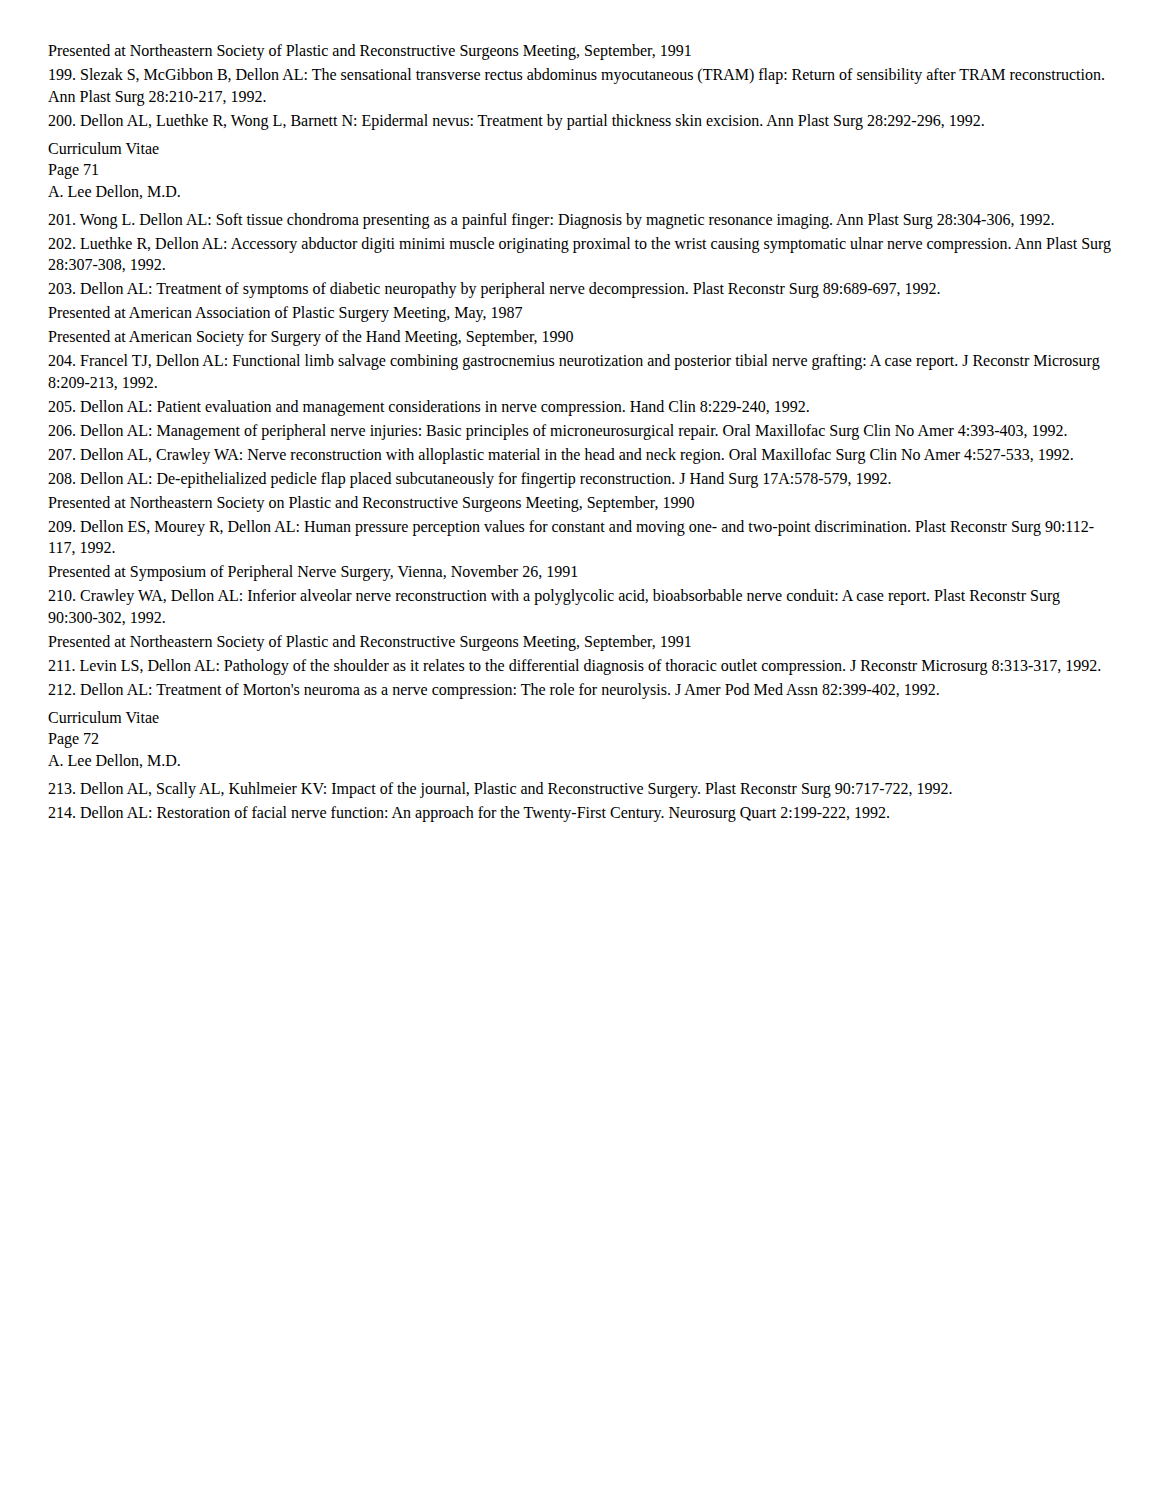Presented at Northeastern Society of Plastic and Reconstructive Surgeons Meeting, September, 1991
199. Slezak S, McGibbon B, Dellon AL: The sensational transverse rectus abdominus myocutaneous (TRAM) flap: Return of sensibility after TRAM reconstruction. Ann Plast Surg 28:210-217, 1992.
200. Dellon AL, Luethke R, Wong L, Barnett N: Epidermal nevus: Treatment by partial thickness skin excision. Ann Plast Surg 28:292-296, 1992.
Curriculum Vitae
Page 71
A. Lee Dellon, M.D.
201. Wong L. Dellon AL: Soft tissue chondroma presenting as a painful finger: Diagnosis by magnetic resonance imaging. Ann Plast Surg 28:304-306, 1992.
202. Luethke R, Dellon AL: Accessory abductor digiti minimi muscle originating proximal to the wrist causing symptomatic ulnar nerve compression. Ann Plast Surg 28:307-308, 1992.
203. Dellon AL: Treatment of symptoms of diabetic neuropathy by peripheral nerve decompression. Plast Reconstr Surg 89:689-697, 1992.
Presented at American Association of Plastic Surgery Meeting, May, 1987
Presented at American Society for Surgery of the Hand Meeting, September, 1990
204. Francel TJ, Dellon AL: Functional limb salvage combining gastrocnemius neurotization and posterior tibial nerve grafting: A case report. J Reconstr Microsurg 8:209-213, 1992.
205. Dellon AL: Patient evaluation and management considerations in nerve compression. Hand Clin 8:229-240, 1992.
206. Dellon AL: Management of peripheral nerve injuries: Basic principles of microneurosurgical repair. Oral Maxillofac Surg Clin No Amer 4:393-403, 1992.
207. Dellon AL, Crawley WA: Nerve reconstruction with alloplastic material in the head and neck region. Oral Maxillofac Surg Clin No Amer 4:527-533, 1992.
208. Dellon AL: De-epithelialized pedicle flap placed subcutaneously for fingertip reconstruction. J Hand Surg 17A:578-579, 1992.
Presented at Northeastern Society on Plastic and Reconstructive Surgeons Meeting, September, 1990
209. Dellon ES, Mourey R, Dellon AL: Human pressure perception values for constant and moving one- and two-point discrimination. Plast Reconstr Surg 90:112-117, 1992.
Presented at Symposium of Peripheral Nerve Surgery, Vienna, November 26, 1991
210. Crawley WA, Dellon AL: Inferior alveolar nerve reconstruction with a polyglycolic acid, bioabsorbable nerve conduit: A case report. Plast Reconstr Surg 90:300-302, 1992.
Presented at Northeastern Society of Plastic and Reconstructive Surgeons Meeting, September, 1991
211. Levin LS, Dellon AL: Pathology of the shoulder as it relates to the differential diagnosis of thoracic outlet compression. J Reconstr Microsurg 8:313-317, 1992.
212. Dellon AL: Treatment of Morton's neuroma as a nerve compression: The role for neurolysis. J Amer Pod Med Assn 82:399-402, 1992.
Curriculum Vitae
Page 72
A. Lee Dellon, M.D.
213. Dellon AL, Scally AL, Kuhlmeier KV: Impact of the journal, Plastic and Reconstructive Surgery. Plast Reconstr Surg 90:717-722, 1992.
214. Dellon AL: Restoration of facial nerve function: An approach for the Twenty-First Century. Neurosurg Quart 2:199-222, 1992.